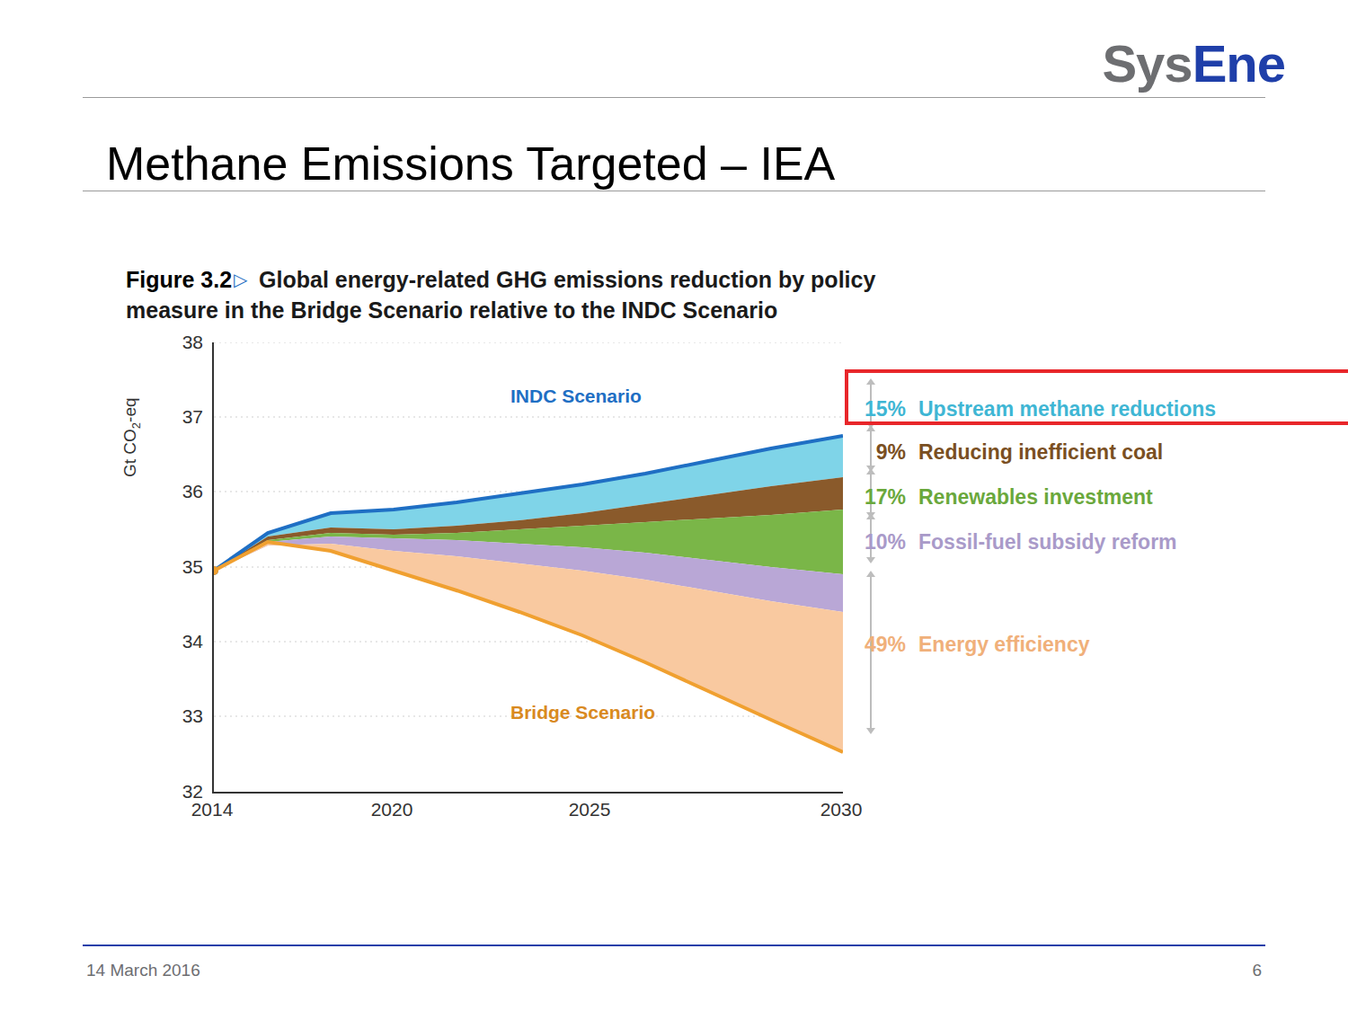Sys Ene
Methane Emissions Targeted – IEA
Figure 3.2▷ Global energy-related GHG emissions reduction by policy
measure in the Bridge Scenario relative to the INDC Scenario
Gt CO2-eq
38 37 36 35 34 33 32
Bands between INDC (top) and Bridge (bottom). Coordinates: x 0 = 2014, x 700 = 2030. y: 0 = 38 Gt, 500 = 32 Gt (83.33 px per Gt)
INDC Scenario
Bridge Scenario
2014 2020 2025 2030
15% Upstream methane reductions
9% Reducing inefficient coal
17% Renewables investment
10% Fossil-fuel subsidy reform
49% Energy efficiency
14 March 2016
6